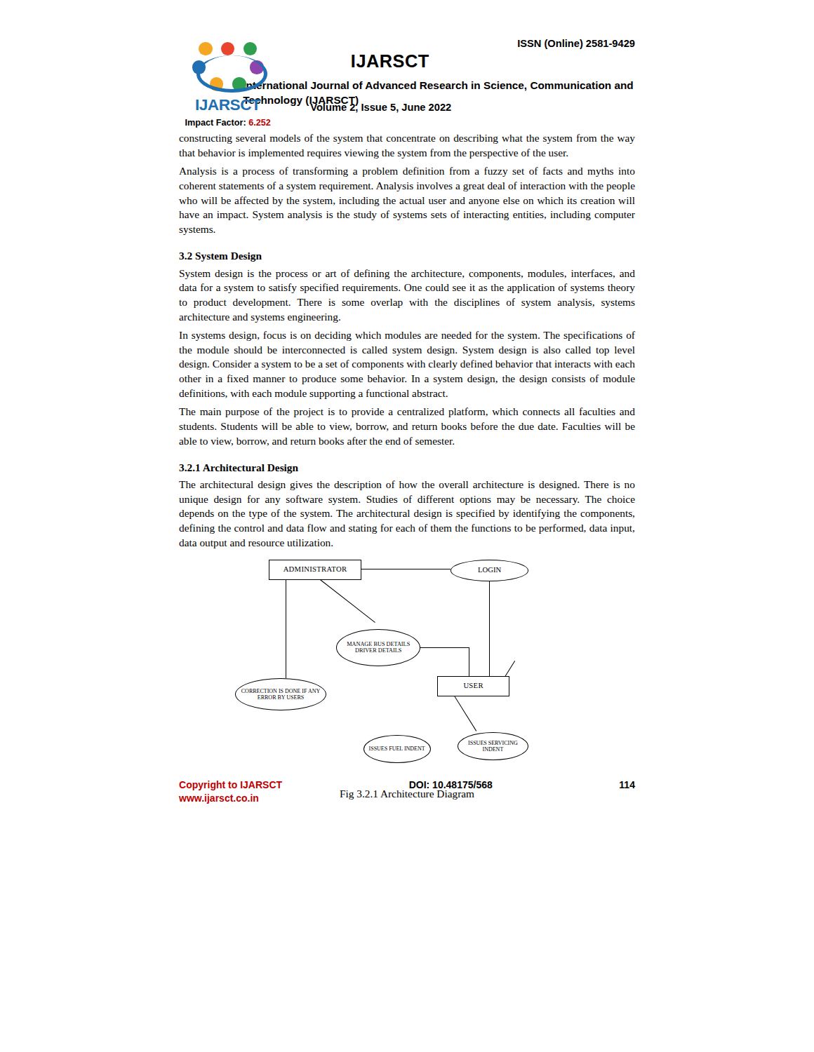ISSN (Online) 2581-9429
IJARSCT
International Journal of Advanced Research in Science, Communication and Technology (IJARSCT)
Volume 2, Issue 5, June 2022
IJARSCT
Impact Factor: 6.252
constructing several models of the system that concentrate on describing what the system from the way that behavior is implemented requires viewing the system from the perspective of the user.
Analysis is a process of transforming a problem definition from a fuzzy set of facts and myths into coherent statements of a system requirement. Analysis involves a great deal of interaction with the people who will be affected by the system, including the actual user and anyone else on which its creation will have an impact. System analysis is the study of systems sets of interacting entities, including computer systems.
3.2 System Design
System design is the process or art of defining the architecture, components, modules, interfaces, and data for a system to satisfy specified requirements. One could see it as the application of systems theory to product development. There is some overlap with the disciplines of system analysis, systems architecture and systems engineering.
In systems design, focus is on deciding which modules are needed for the system. The specifications of the module should be interconnected is called system design. System design is also called top level design. Consider a system to be a set of components with clearly defined behavior that interacts with each other in a fixed manner to produce some behavior. In a system design, the design consists of module definitions, with each module supporting a functional abstract.
The main purpose of the project is to provide a centralized platform, which connects all faculties and students. Students will be able to view, borrow, and return books before the due date. Faculties will be able to view, borrow, and return books after the end of semester.
3.2.1 Architectural Design
The architectural design gives the description of how the overall architecture is designed. There is no unique design for any software system. Studies of different options may be necessary. The choice depends on the type of the system. The architectural design is specified by identifying the components, defining the control and data flow and stating for each of them the functions to be performed, data input, data output and resource utilization.
ADMINISTRATOR
LOGIN
MANAGE BUS DETAILS
DRIVER DETAILS
USER
CORRECTION IS DONE IF ANY ERROR BY USERS
ISSUES FUEL INDENT
ISSUES SERVICING INDENT
Fig 3.2.1 Architecture Diagram
Copyright to IJARSCT
www.ijarsct.co.in
DOI: 10.48175/568
114